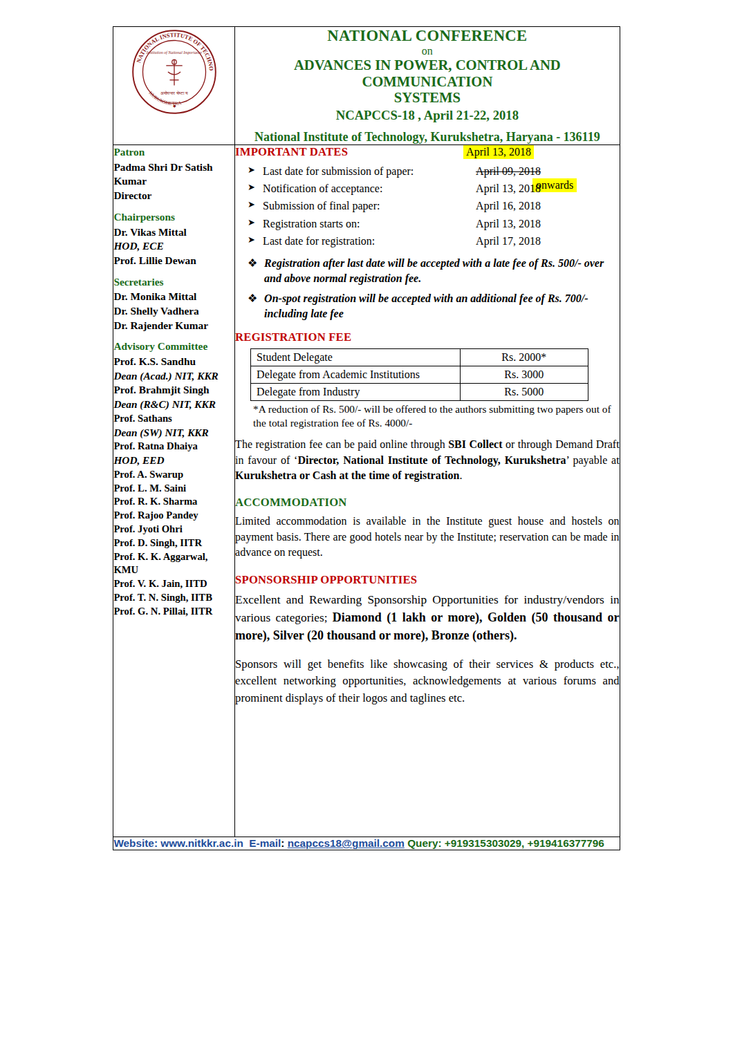| NATIONAL INSTITUTE OF TECHNOLOGY KURUKSHETRA Institution of National Importance अमोघन्वर चेष्टा य ◆ | NATIONAL CONFERENCE on ADVANCES IN POWER, CONTROL AND COMMUNICATION SYSTEMS NCAPCCS-18 , April 21-22, 2018 National Institute of Technology, Kurukshetra, Haryana - 136119 |
| Patron Padma Shri Dr Satish Kumar Director Chairpersons Dr. Vikas Mittal HOD, ECE Prof. Lillie Dewan Secretaries Dr. Monika Mittal Dr. Shelly Vadhera Dr. Rajender Kumar Advisory Committee Prof. K.S. Sandhu Dean (Acad.) NIT, KKR Prof. Brahmjit Singh Dean (R&C) NIT, KKR Prof. Sathans Dean (SW) NIT, KKR Prof. Ratna Dhaiya HOD, EED Prof. A. Swarup Prof. L. M. Saini Prof. R. K. Sharma Prof. Rajoo Pandey Prof. Jyoti Ohri Prof. D. Singh, IITR Prof. K. K. Aggarwal, KMU Prof. V. K. Jain, IITD Prof. T. N. Singh, IITB Prof. G. N. Pillai, IITR | IMPORTANT DATES April 13, 2018 onwards Last date for submission of paper: April 09, 2018 Notification of acceptance: April 13, 2018 Submission of final paper: April 16, 2018 Registration starts on: April 13, 2018 Last date for registration: April 17, 2018 Registration after last date will be accepted with a late fee of Rs. 500/- over and above normal registration fee. On-spot registration will be accepted with an additional fee of Rs. 700/- including late fee REGISTRATION FEE / Student Delegate / Rs. 2000* / / Delegate from Academic Institutions / Rs. 3000 / / Delegate from Industry / Rs. 5000 / *A reduction of Rs. 500/- will be offered to the authors submitting two papers out of the total registration fee of Rs. 4000/- The registration fee can be paid online through SBI Collect or through Demand Draft in favour of ‘ Director, National Institute of Technology, Kurukshetra ’ payable at Kurukshetra or Cash at the time of registration . ACCOMMODATION Limited accommodation is available in the Institute guest house and hostels on payment basis. There are good hotels near by the Institute; reservation can be made in advance on request. SPONSORSHIP OPPORTUNITIES Excellent and Rewarding Sponsorship Opportunities for industry/vendors in various categories; Diamond (1 lakh or more), Golden (50 thousand or more), Silver (20 thousand or more), Bronze (others). Sponsors will get benefits like showcasing of their services & products etc., excellent networking opportunities, acknowledgements at various forums and prominent displays of their logos and taglines etc. |
| Website: www.nitkkr.ac.in E-mail : ncapccs18@gmail.com Query: +919315303029, +919416377796 |